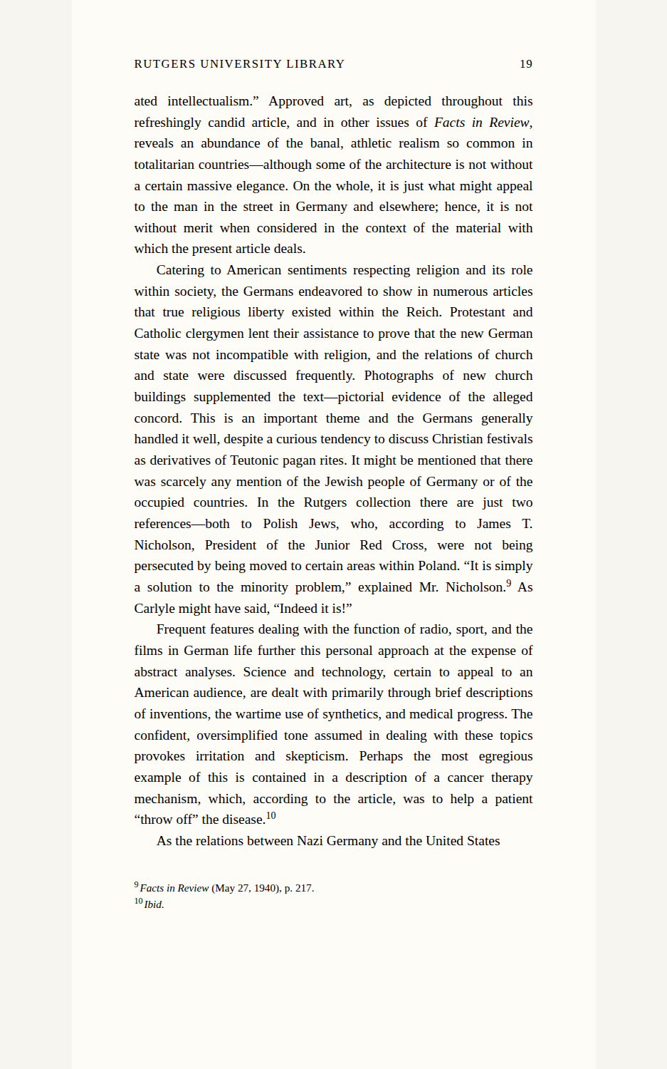Rutgers University Library 19
ated intellectualism.” Approved art, as depicted throughout this refreshingly candid article, and in other issues of Facts in Review, reveals an abundance of the banal, athletic realism so common in totalitarian countries—although some of the architecture is not without a certain massive elegance. On the whole, it is just what might appeal to the man in the street in Germany and elsewhere; hence, it is not without merit when considered in the context of the material with which the present article deals.
Catering to American sentiments respecting religion and its role within society, the Germans endeavored to show in numerous articles that true religious liberty existed within the Reich. Protestant and Catholic clergymen lent their assistance to prove that the new German state was not incompatible with religion, and the relations of church and state were discussed frequently. Photographs of new church buildings supplemented the text—pictorial evidence of the alleged concord. This is an important theme and the Germans generally handled it well, despite a curious tendency to discuss Christian festivals as derivatives of Teutonic pagan rites. It might be mentioned that there was scarcely any mention of the Jewish people of Germany or of the occupied countries. In the Rutgers collection there are just two references—both to Polish Jews, who, according to James T. Nicholson, President of the Junior Red Cross, were not being persecuted by being moved to certain areas within Poland. “It is simply a solution to the minority problem,” explained Mr. Nicholson.9 As Carlyle might have said, “Indeed it is!”
Frequent features dealing with the function of radio, sport, and the films in German life further this personal approach at the expense of abstract analyses. Science and technology, certain to appeal to an American audience, are dealt with primarily through brief descriptions of inventions, the wartime use of synthetics, and medical progress. The confident, oversimplified tone assumed in dealing with these topics provokes irritation and skepticism. Perhaps the most egregious example of this is contained in a description of a cancer therapy mechanism, which, according to the article, was to help a patient “throw off” the disease.10
As the relations between Nazi Germany and the United States
9Facts in Review (May 27, 1940), p. 217.
10Ibid.